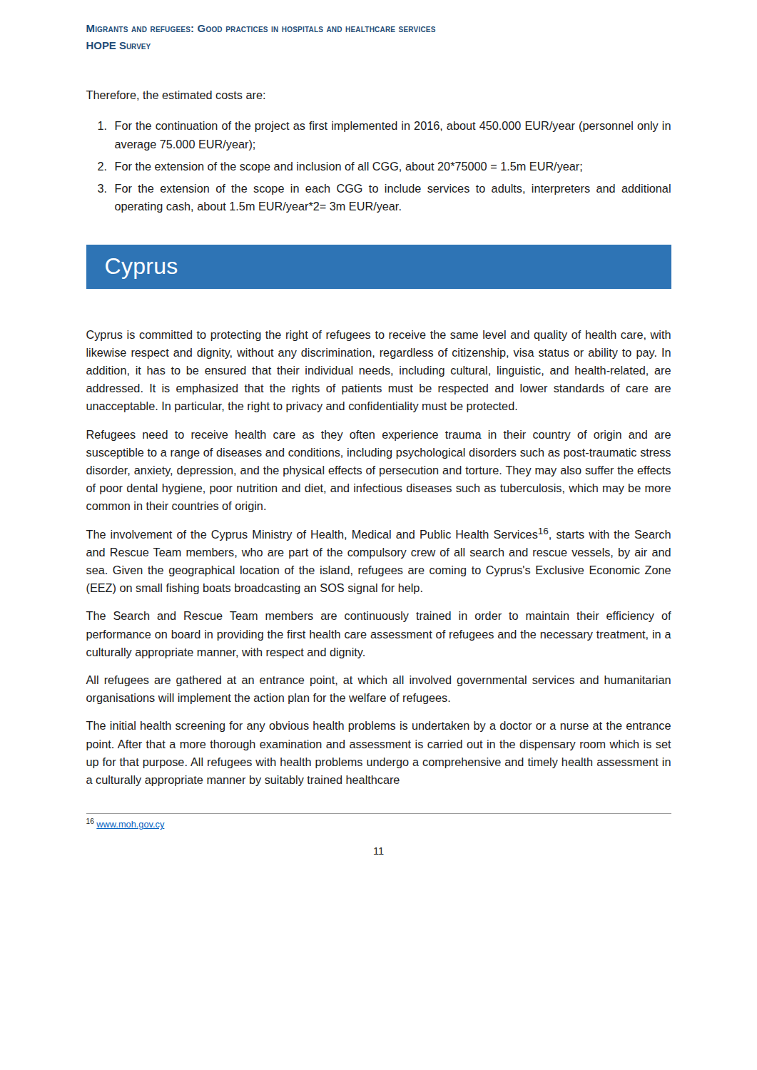Migrants and refugees: Good practices in hospitals and healthcare services
HOPE Survey
Therefore, the estimated costs are:
For the continuation of the project as first implemented in 2016, about 450.000 EUR/year (personnel only in average 75.000 EUR/year);
For the extension of the scope and inclusion of all CGG, about 20*75000 = 1.5m EUR/year;
For the extension of the scope in each CGG to include services to adults, interpreters and additional operating cash, about 1.5m EUR/year*2= 3m EUR/year.
Cyprus
Cyprus is committed to protecting the right of refugees to receive the same level and quality of health care, with likewise respect and dignity, without any discrimination, regardless of citizenship, visa status or ability to pay. In addition, it has to be ensured that their individual needs, including cultural, linguistic, and health-related, are addressed. It is emphasized that the rights of patients must be respected and lower standards of care are unacceptable. In particular, the right to privacy and confidentiality must be protected.
Refugees need to receive health care as they often experience trauma in their country of origin and are susceptible to a range of diseases and conditions, including psychological disorders such as post-traumatic stress disorder, anxiety, depression, and the physical effects of persecution and torture. They may also suffer the effects of poor dental hygiene, poor nutrition and diet, and infectious diseases such as tuberculosis, which may be more common in their countries of origin.
The involvement of the Cyprus Ministry of Health, Medical and Public Health Services16, starts with the Search and Rescue Team members, who are part of the compulsory crew of all search and rescue vessels, by air and sea. Given the geographical location of the island, refugees are coming to Cyprus's Exclusive Economic Zone (EEZ) on small fishing boats broadcasting an SOS signal for help.
The Search and Rescue Team members are continuously trained in order to maintain their efficiency of performance on board in providing the first health care assessment of refugees and the necessary treatment, in a culturally appropriate manner, with respect and dignity.
All refugees are gathered at an entrance point, at which all involved governmental services and humanitarian organisations will implement the action plan for the welfare of refugees.
The initial health screening for any obvious health problems is undertaken by a doctor or a nurse at the entrance point. After that a more thorough examination and assessment is carried out in the dispensary room which is set up for that purpose. All refugees with health problems undergo a comprehensive and timely health assessment in a culturally appropriate manner by suitably trained healthcare
16 www.moh.gov.cy
11